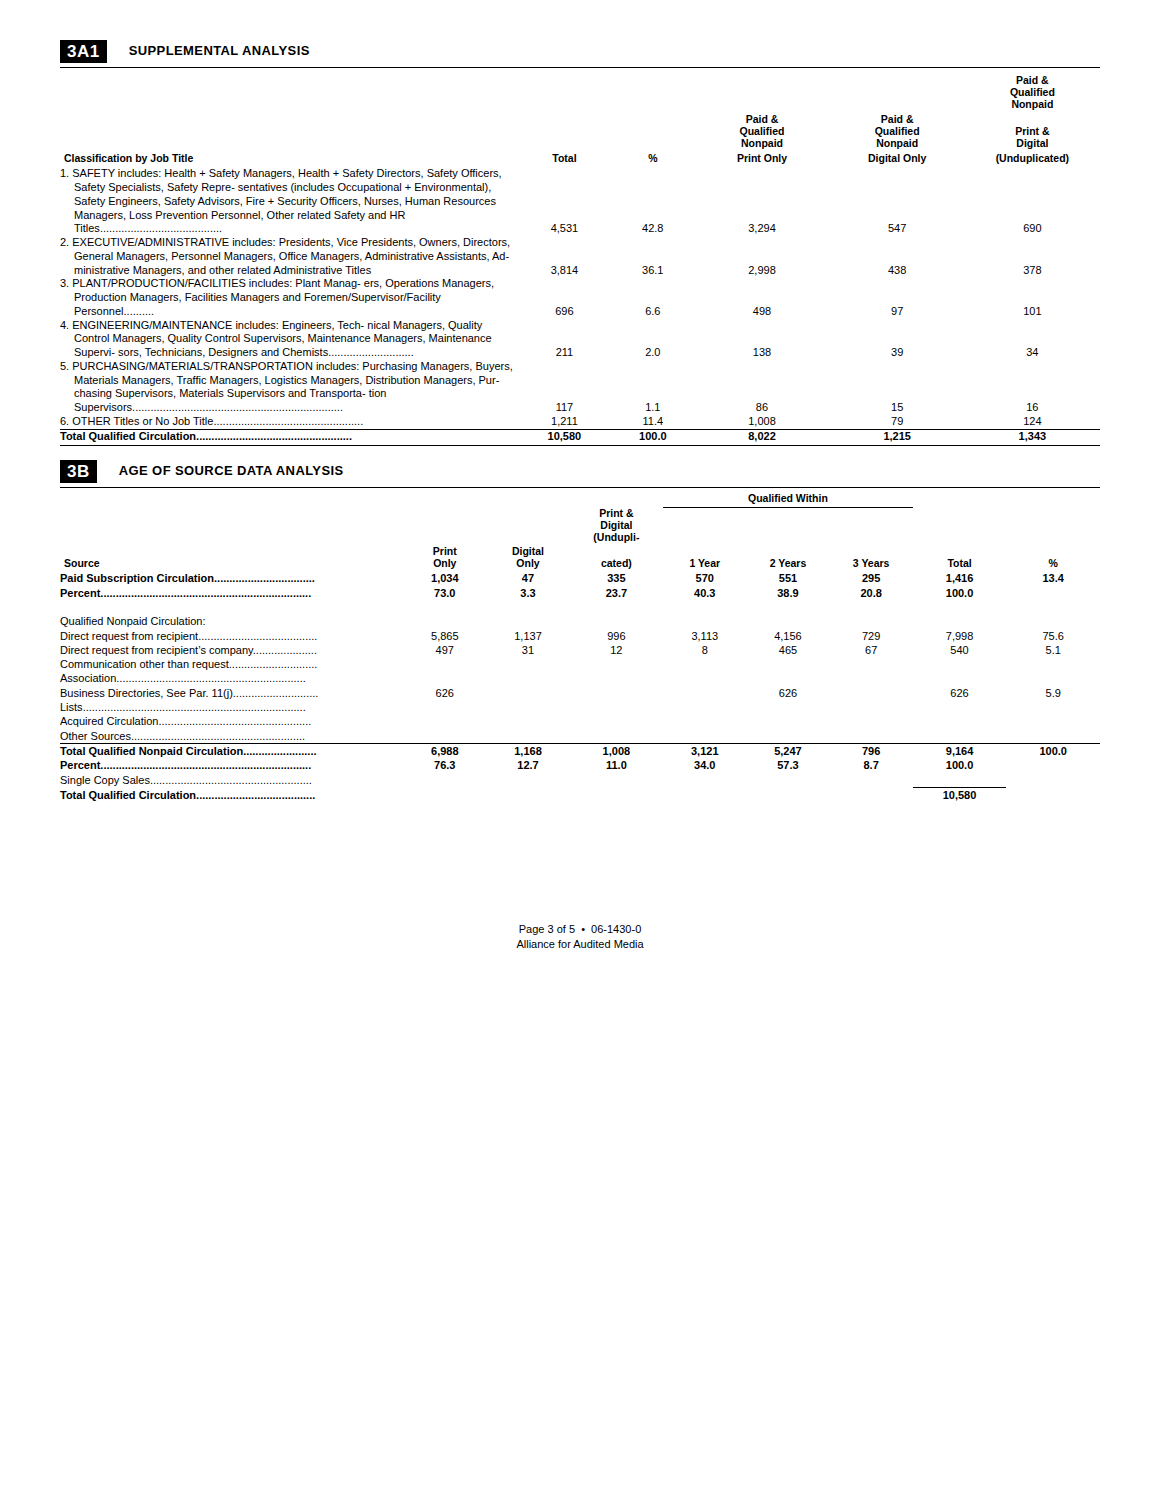3A1
SUPPLEMENTAL ANALYSIS
| | | | | | Paid & Qualified Nonpaid |
| --- | --- | --- | --- | --- | --- |
| | | | Paid & Qualified Nonpaid | Paid & Qualified Nonpaid | Print & Digital |
| Classification by Job Title | Total | % | Print Only | Digital Only | (Unduplicated) |
| 1. SAFETY includes: Health + Safety Managers, Health + Safety Directors, Safety Officers, Safety Specialists, Safety Repre- sentatives (includes Occupational + Environmental), Safety Engineers, Safety Advisors, Fire + Security Officers, Nurses, Human Resources Managers, Loss Prevention Personnel, Other related Safety and HR Titles ........................................ | 4,531 | 42.8 | 3,294 | 547 | 690 |
| 2. EXECUTIVE/ADMINISTRATIVE includes: Presidents, Vice Presidents, Owners, Directors, General Managers, Personnel Managers, Office Managers, Administrative Assistants, Ad- ministrative Managers, and other related Administrative Titles | 3,814 | 36.1 | 2,998 | 438 | 378 |
| 3. PLANT/PRODUCTION/FACILITIES includes: Plant Manag- ers, Operations Managers, Production Managers, Facilities Managers and Foremen/Supervisor/Facility Personnel .......... | 696 | 6.6 | 498 | 97 | 101 |
| 4. ENGINEERING/MAINTENANCE includes: Engineers, Tech- nical Managers, Quality Control Managers, Quality Control Supervisors, Maintenance Managers, Maintenance Supervi- sors, Technicians, Designers and Chemists ............................ | 211 | 2.0 | 138 | 39 | 34 |
| 5. PURCHASING/MATERIALS/TRANSPORTATION includes: Purchasing Managers, Buyers, Materials Managers, Traffic Managers, Logistics Managers, Distribution Managers, Pur- chasing Supervisors, Materials Supervisors and Transporta- tion Supervisors ..................................................................... | 117 | 1.1 | 86 | 15 | 16 |
| 6. OTHER Titles or No Job Title ................................................. | 1,211 | 11.4 | 1,008 | 79 | 124 |
| Total Qualified Circulation ................................................... | 10,580 | 100.0 | 8,022 | 1,215 | 1,343 |
3B
AGE OF SOURCE DATA ANALYSIS
| | | | | Qualified Within | | |
| --- | --- | --- | --- | --- | --- | --- |
| | | | Print & Digital (Undupli- | | | | | |
| Source | Print Only | Digital Only | cated) | 1 Year | 2 Years | 3 Years | Total | % |
| Paid Subscription Circulation ................................. | 1,034 | 47 | 335 | 570 | 551 | 295 | 1,416 | 13.4 |
| Percent ..................................................................... | 73.0 | 3.3 | 23.7 | 40.3 | 38.9 | 20.8 | 100.0 | |
| Qualified Nonpaid Circulation: | | | | | | | | |
| Direct request from recipient ....................................... | 5,865 | 1,137 | 996 | 3,113 | 4,156 | 729 | 7,998 | 75.6 |
| Direct request from recipient’s company ..................... | 497 | 31 | 12 | 8 | 465 | 67 | 540 | 5.1 |
| Communication other than request ............................. | | | | | | | | |
| Association .............................................................. | | | | | | | | |
| Business Directories, See Par. 11(j) ............................ | 626 | | | | 626 | | 626 | 5.9 |
| Lists ......................................................................... | | | | | | | | |
| Acquired Circulation .................................................. | | | | | | | | |
| Other Sources ......................................................... | | | | | | | | |
| Total Qualified Nonpaid Circulation ........................ | 6,988 | 1,168 | 1,008 | 3,121 | 5,247 | 796 | 9,164 | 100.0 |
| Percent ..................................................................... | 76.3 | 12.7 | 11.0 | 34.0 | 57.3 | 8.7 | 100.0 | |
| Single Copy Sales ..................................................... | | | | | | | | |
| Total Qualified Circulation ....................................... | | | | | | | 10,580 | |
Page 3 of 5 • 06-1430-0
Alliance for Audited Media